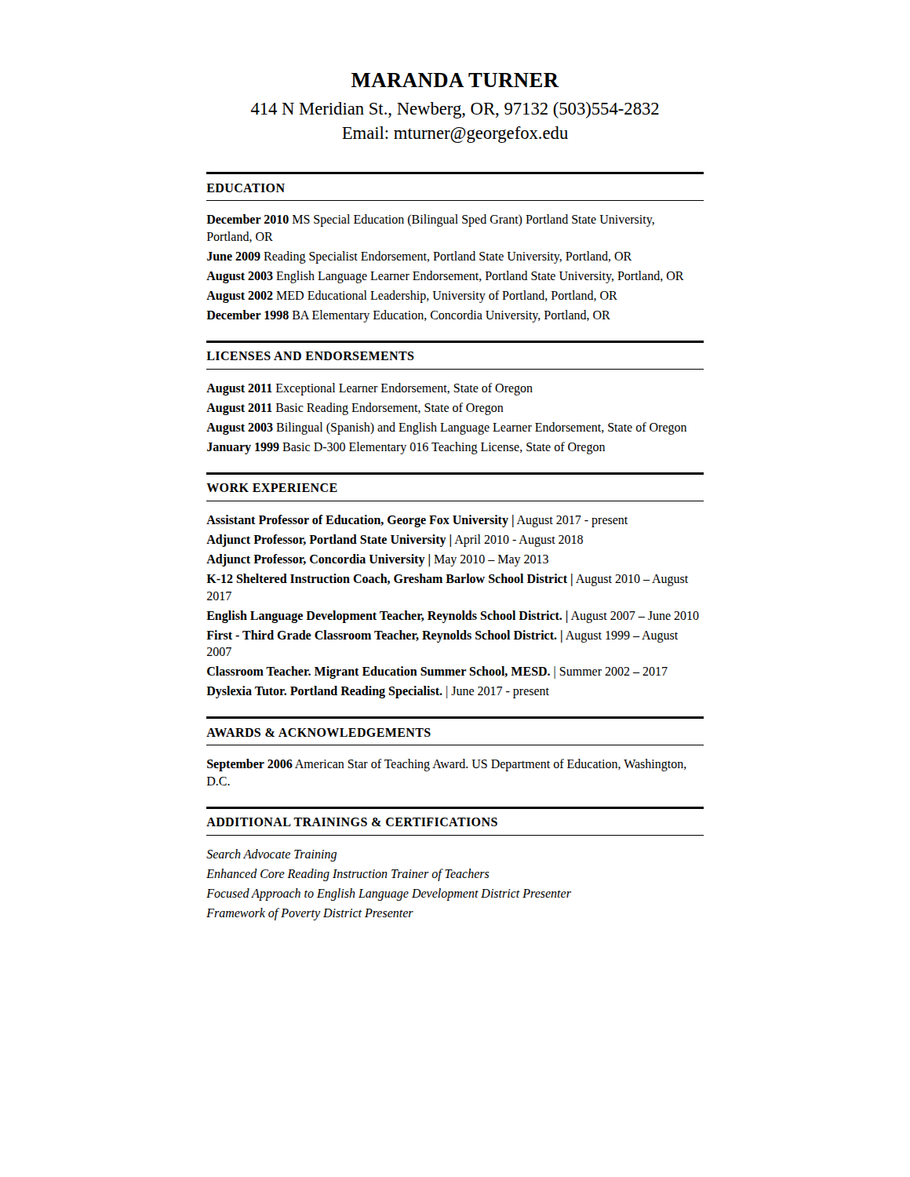MARANDA TURNER
414 N Meridian St., Newberg, OR, 97132 (503)554-2832 Email: mturner@georgefox.edu
Education
December 2010 MS Special Education (Bilingual Sped Grant) Portland State University, Portland, OR
June 2009 Reading Specialist Endorsement, Portland State University, Portland, OR
August 2003 English Language Learner Endorsement, Portland State University, Portland, OR
August 2002 MED Educational Leadership, University of Portland, Portland, OR
December 1998 BA Elementary Education, Concordia University, Portland, OR
Licenses and Endorsements
August 2011 Exceptional Learner Endorsement, State of Oregon
August 2011 Basic Reading Endorsement, State of Oregon
August 2003 Bilingual (Spanish) and English Language Learner Endorsement, State of Oregon
January 1999 Basic D-300 Elementary 016 Teaching License, State of Oregon
Work Experience
Assistant Professor of Education, George Fox University | August 2017 - present
Adjunct Professor, Portland State University | April 2010 - August 2018
Adjunct Professor, Concordia University | May 2010 – May 2013
K-12 Sheltered Instruction Coach, Gresham Barlow School District | August 2010 – August 2017
English Language Development Teacher, Reynolds School District. | August 2007 – June 2010
First - Third Grade Classroom Teacher, Reynolds School District. | August 1999 – August 2007
Classroom Teacher. Migrant Education Summer School, MESD. | Summer 2002 – 2017
Dyslexia Tutor. Portland Reading Specialist. | June 2017 - present
Awards & Acknowledgements
September 2006 American Star of Teaching Award. US Department of Education, Washington, D.C.
Additional Trainings & Certifications
Search Advocate Training
Enhanced Core Reading Instruction Trainer of Teachers
Focused Approach to English Language Development District Presenter
Framework of Poverty District Presenter